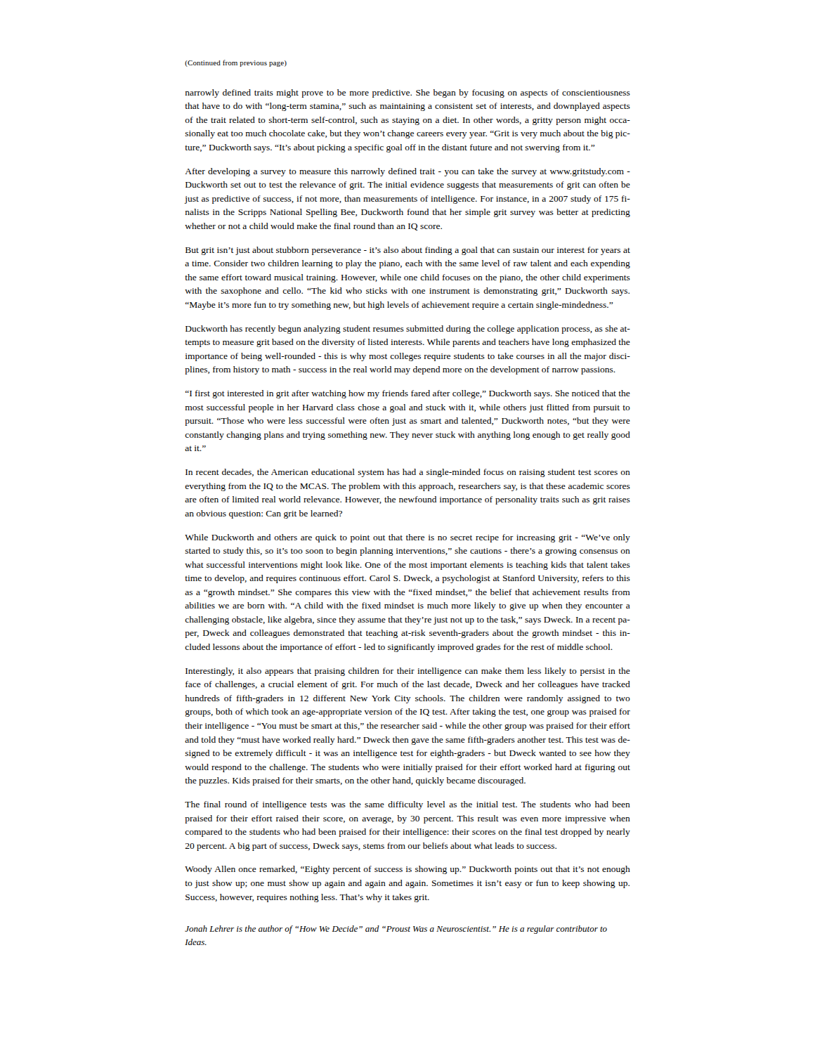(Continued from previous page)
narrowly defined traits might prove to be more predictive. She began by focusing on aspects of conscientiousness that have to do with “long-term stamina,” such as maintaining a consistent set of interests, and downplayed aspects of the trait related to short-term self-control, such as staying on a diet. In other words, a gritty person might occasionally eat too much chocolate cake, but they won’t change careers every year. “Grit is very much about the big picture,” Duckworth says. “It’s about picking a specific goal off in the distant future and not swerving from it.”
After developing a survey to measure this narrowly defined trait - you can take the survey at www.gritstudy.com - Duckworth set out to test the relevance of grit. The initial evidence suggests that measurements of grit can often be just as predictive of success, if not more, than measurements of intelligence. For instance, in a 2007 study of 175 finalists in the Scripps National Spelling Bee, Duckworth found that her simple grit survey was better at predicting whether or not a child would make the final round than an IQ score.
But grit isn’t just about stubborn perseverance - it’s also about finding a goal that can sustain our interest for years at a time. Consider two children learning to play the piano, each with the same level of raw talent and each expending the same effort toward musical training. However, while one child focuses on the piano, the other child experiments with the saxophone and cello. “The kid who sticks with one instrument is demonstrating grit,” Duckworth says. “Maybe it’s more fun to try something new, but high levels of achievement require a certain single-mindedness.”
Duckworth has recently begun analyzing student resumes submitted during the college application process, as she attempts to measure grit based on the diversity of listed interests. While parents and teachers have long emphasized the importance of being well-rounded - this is why most colleges require students to take courses in all the major disciplines, from history to math - success in the real world may depend more on the development of narrow passions.
“I first got interested in grit after watching how my friends fared after college,” Duckworth says. She noticed that the most successful people in her Harvard class chose a goal and stuck with it, while others just flitted from pursuit to pursuit. “Those who were less successful were often just as smart and talented,” Duckworth notes, “but they were constantly changing plans and trying something new. They never stuck with anything long enough to get really good at it.”
In recent decades, the American educational system has had a single-minded focus on raising student test scores on everything from the IQ to the MCAS. The problem with this approach, researchers say, is that these academic scores are often of limited real world relevance. However, the newfound importance of personality traits such as grit raises an obvious question: Can grit be learned?
While Duckworth and others are quick to point out that there is no secret recipe for increasing grit - “We’ve only started to study this, so it’s too soon to begin planning interventions,” she cautions - there’s a growing consensus on what successful interventions might look like. One of the most important elements is teaching kids that talent takes time to develop, and requires continuous effort. Carol S. Dweck, a psychologist at Stanford University, refers to this as a “growth mindset.” She compares this view with the “fixed mindset,” the belief that achievement results from abilities we are born with. “A child with the fixed mindset is much more likely to give up when they encounter a challenging obstacle, like algebra, since they assume that they’re just not up to the task,” says Dweck. In a recent paper, Dweck and colleagues demonstrated that teaching at-risk seventh-graders about the growth mindset - this included lessons about the importance of effort - led to significantly improved grades for the rest of middle school.
Interestingly, it also appears that praising children for their intelligence can make them less likely to persist in the face of challenges, a crucial element of grit. For much of the last decade, Dweck and her colleagues have tracked hundreds of fifth-graders in 12 different New York City schools. The children were randomly assigned to two groups, both of which took an age-appropriate version of the IQ test. After taking the test, one group was praised for their intelligence - “You must be smart at this,” the researcher said - while the other group was praised for their effort and told they “must have worked really hard.” Dweck then gave the same fifth-graders another test. This test was designed to be extremely difficult - it was an intelligence test for eighth-graders - but Dweck wanted to see how they would respond to the challenge. The students who were initially praised for their effort worked hard at figuring out the puzzles. Kids praised for their smarts, on the other hand, quickly became discouraged.
The final round of intelligence tests was the same difficulty level as the initial test. The students who had been praised for their effort raised their score, on average, by 30 percent. This result was even more impressive when compared to the students who had been praised for their intelligence: their scores on the final test dropped by nearly 20 percent. A big part of success, Dweck says, stems from our beliefs about what leads to success.
Woody Allen once remarked, “Eighty percent of success is showing up.” Duckworth points out that it’s not enough to just show up; one must show up again and again and again. Sometimes it isn’t easy or fun to keep showing up. Success, however, requires nothing less. That’s why it takes grit.
Jonah Lehrer is the author of “How We Decide” and “Proust Was a Neuroscientist.” He is a regular contributor to Ideas.